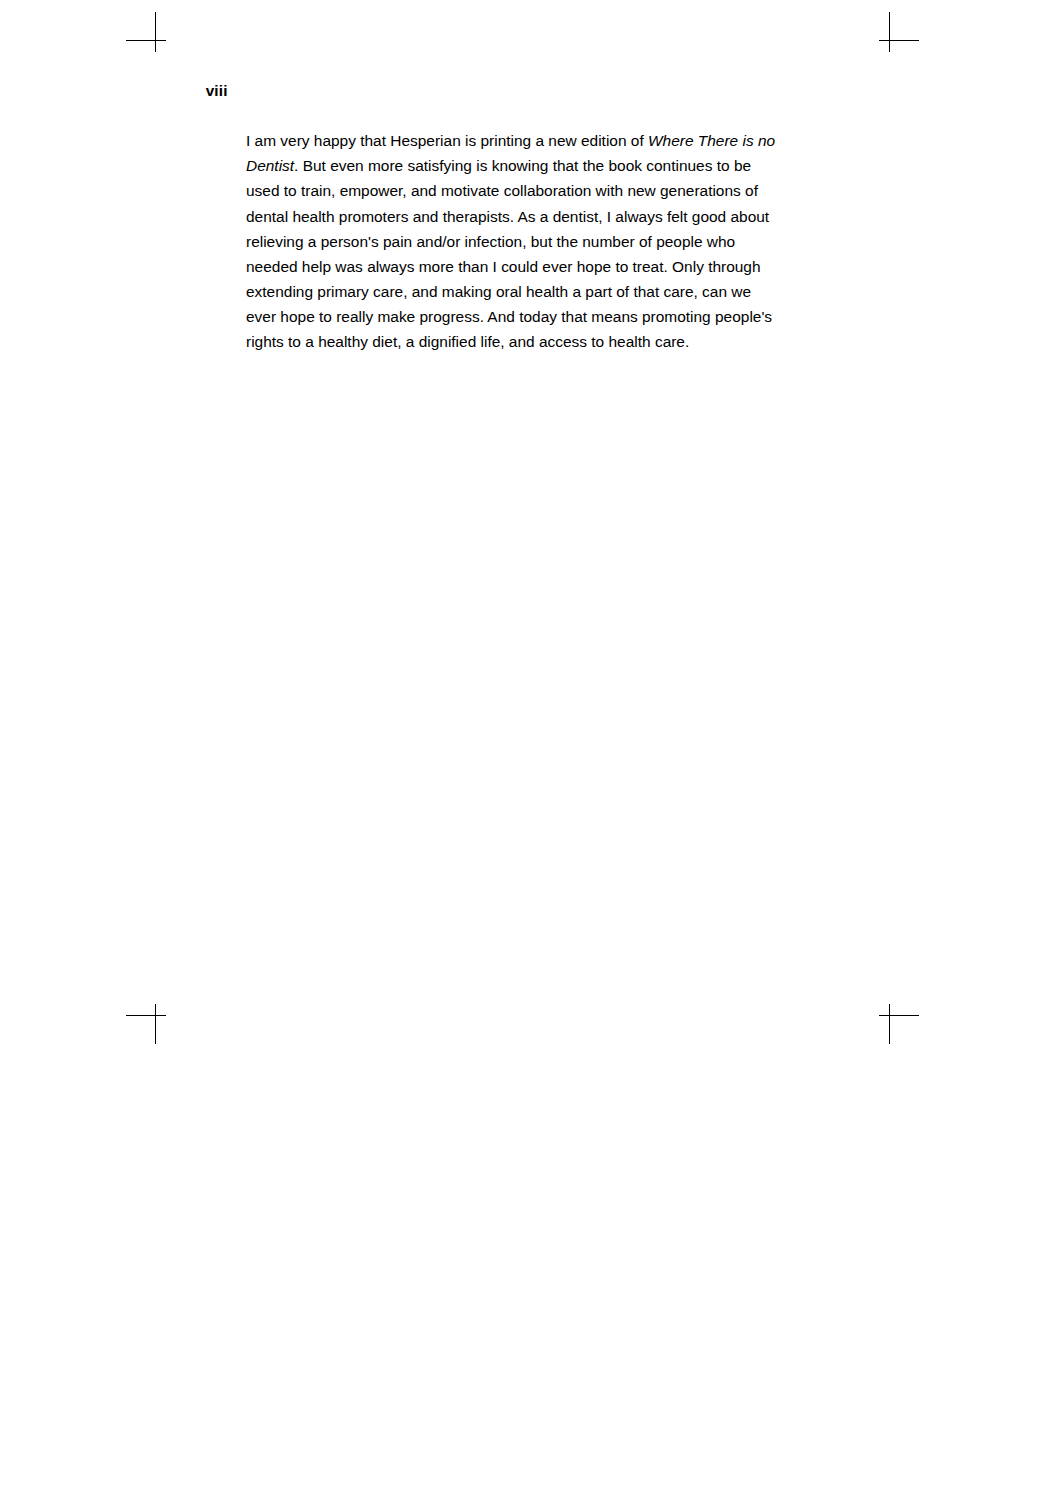viii
I am very happy that Hesperian is printing a new edition of Where There is no Dentist. But even more satisfying is knowing that the book continues to be used to train, empower, and motivate collaboration with new generations of dental health promoters and therapists. As a dentist, I always felt good about relieving a person's pain and/or infection, but the number of people who needed help was always more than I could ever hope to treat. Only through extending primary care, and making oral health a part of that care, can we ever hope to really make progress. And today that means promoting people's rights to a healthy diet, a dignified life, and access to health care.